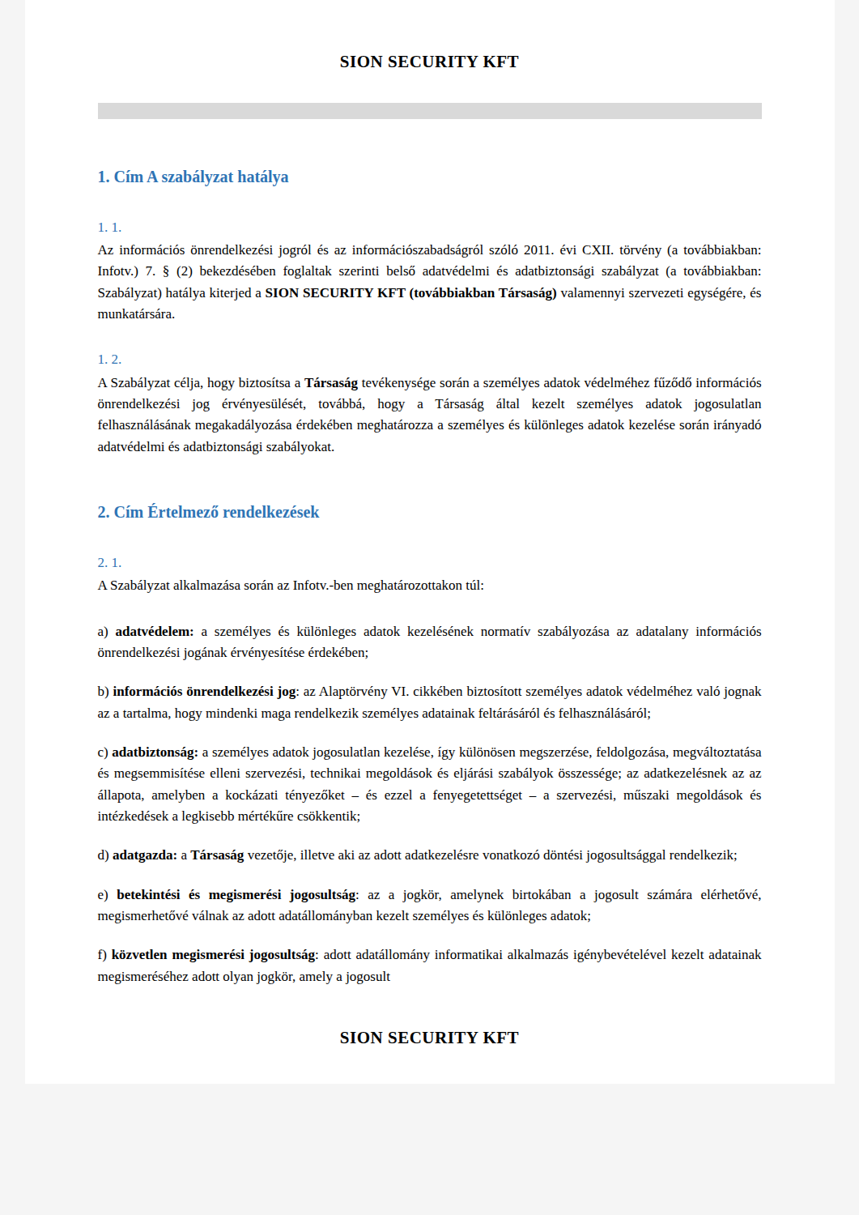SION SECURITY KFT
1. Cím A szabályzat hatálya
1. 1.
Az információs önrendelkezési jogról és az információszabadságról szóló 2011. évi CXII. törvény (a továbbiakban: Infotv.) 7. § (2) bekezdésében foglaltak szerinti belső adatvédelmi és adatbiztonsági szabályzat (a továbbiakban: Szabályzat) hatálya kiterjed a SION SECURITY KFT (továbbiakban Társaság) valamennyi szervezeti egységére, és munkatársára.
1. 2.
A Szabályzat célja, hogy biztosítsa a Társaság tevékenysége során a személyes adatok védelméhez fűződő információs önrendelkezési jog érvényesülését, továbbá, hogy a Társaság által kezelt személyes adatok jogosulatlan felhasználásának megakadályozása érdekében meghatározza a személyes és különleges adatok kezelése során irányadó adatvédelmi és adatbiztonsági szabályokat.
2. Cím Értelmező rendelkezések
2. 1.
A Szabályzat alkalmazása során az Infotv.-ben meghatározottakon túl:
a) adatvédelem: a személyes és különleges adatok kezelésének normatív szabályozása az adatalany információs önrendelkezési jogának érvényesítése érdekében;
b) információs önrendelkezési jog: az Alaptörvény VI. cikkében biztosított személyes adatok védelméhez való jognak az a tartalma, hogy mindenki maga rendelkezik személyes adatainak feltárásáról és felhasználásáról;
c) adatbiztonság: a személyes adatok jogosulatlan kezelése, így különösen megszerzése, feldolgozása, megváltoztatása és megsemmisítése elleni szervezési, technikai megoldások és eljárási szabályok összessége; az adatkezelésnek az az állapota, amelyben a kockázati tényezőket – és ezzel a fenyegetettséget – a szervezési, műszaki megoldások és intézkedések a legkisebb mértékűre csökkentik;
d) adatgazda: a Társaság vezetője, illetve aki az adott adatkezelésre vonatkozó döntési jogosultsággal rendelkezik;
e) betekintési és megismerési jogosultság: az a jogkör, amelynek birtokában a jogosult számára elérhetővé, megismerhetővé válnak az adott adatállományban kezelt személyes és különleges adatok;
f) közvetlen megismerési jogosultság: adott adatállomány informatikai alkalmazás igénybevételével kezelt adatainak megismeréséhez adott olyan jogkör, amely a jogosult
SION SECURITY KFT